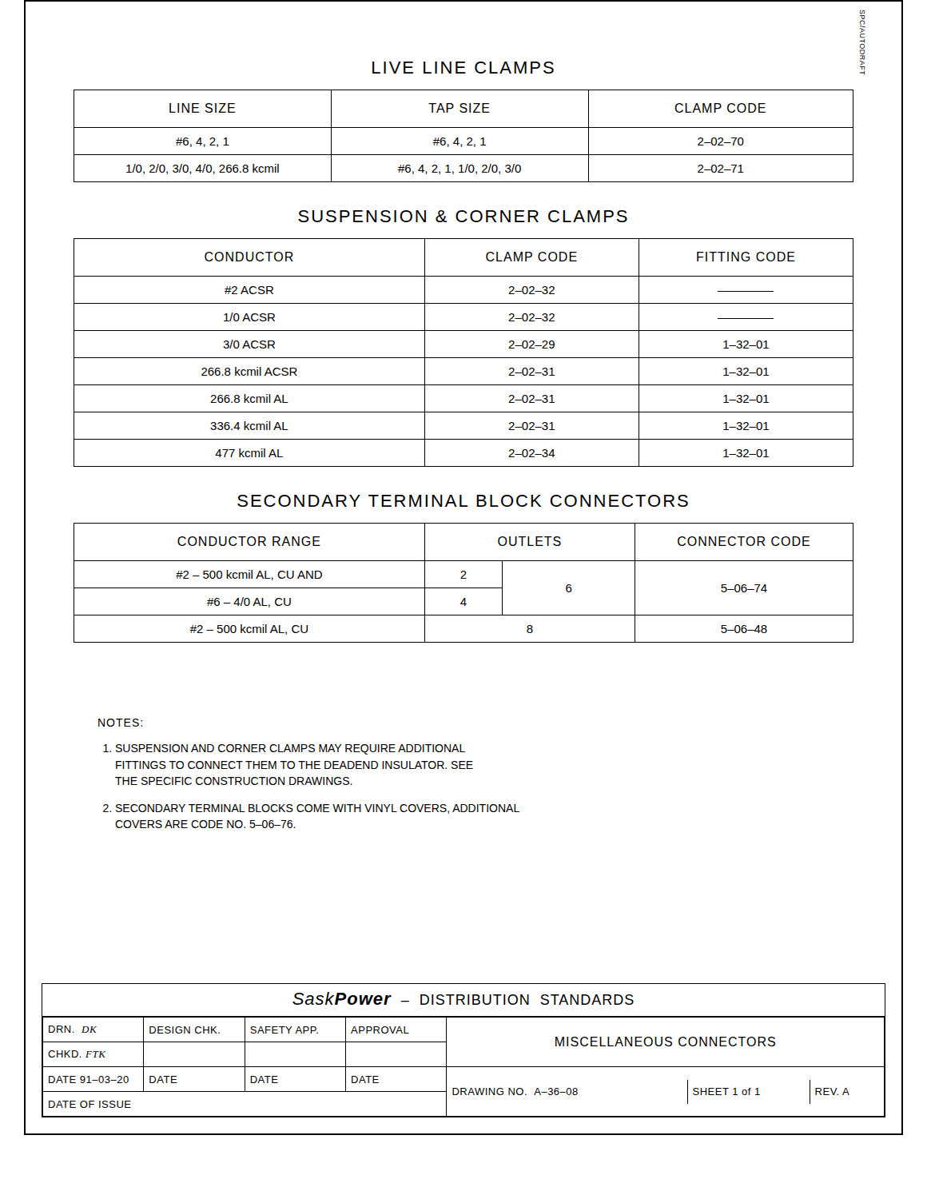SPC/AUTODRAFT
LIVE LINE CLAMPS
| LINE SIZE | TAP SIZE | CLAMP CODE |
| --- | --- | --- |
| #6, 4, 2, 1 | #6, 4, 2, 1 | 2–02–70 |
| 1/0, 2/0, 3/0, 4/0, 266.8 kcmil | #6, 4, 2, 1, 1/0, 2/0, 3/0 | 2–02–71 |
SUSPENSION & CORNER CLAMPS
| CONDUCTOR | CLAMP CODE | FITTING CODE |
| --- | --- | --- |
| #2 ACSR | 2–02–32 | |
| 1/0 ACSR | 2–02–32 | |
| 3/0 ACSR | 2–02–29 | 1–32–01 |
| 266.8 kcmil ACSR | 2–02–31 | 1–32–01 |
| 266.8 kcmil AL | 2–02–31 | 1–32–01 |
| 336.4 kcmil AL | 2–02–31 | 1–32–01 |
| 477 kcmil AL | 2–02–34 | 1–32–01 |
SECONDARY TERMINAL BLOCK CONNECTORS
| CONDUCTOR RANGE | OUTLETS | CONNECTOR CODE |
| --- | --- | --- |
| #2 – 500 kcmil AL, CU AND | 2 | 6 | 5–06–74 |
| #6 – 4/0 AL, CU | 4 |
| #2 – 500 kcmil AL, CU | 8 | 5–06–48 |
NOTES:
SUSPENSION AND CORNER CLAMPS MAY REQUIRE ADDITIONAL
FITTINGS TO CONNECT THEM TO THE DEADEND INSULATOR. SEE
THE SPECIFIC CONSTRUCTION DRAWINGS.
SECONDARY TERMINAL BLOCKS COME WITH VINYL COVERS, ADDITIONAL
COVERS ARE CODE NO. 5–06–76.
SaskPower – DISTRIBUTION STANDARDS
| DRN. DK | DESIGN CHK. | SAFETY APP. | APPROVAL | MISCELLANEOUS CONNECTORS |
| CHKD. FTK | | | |
| DATE 91–03–20 | DATE | DATE | DATE | / DRAWING NO. A–36–08 / SHEET 1 of 1 / REV. A / |
| DATE OF ISSUE |